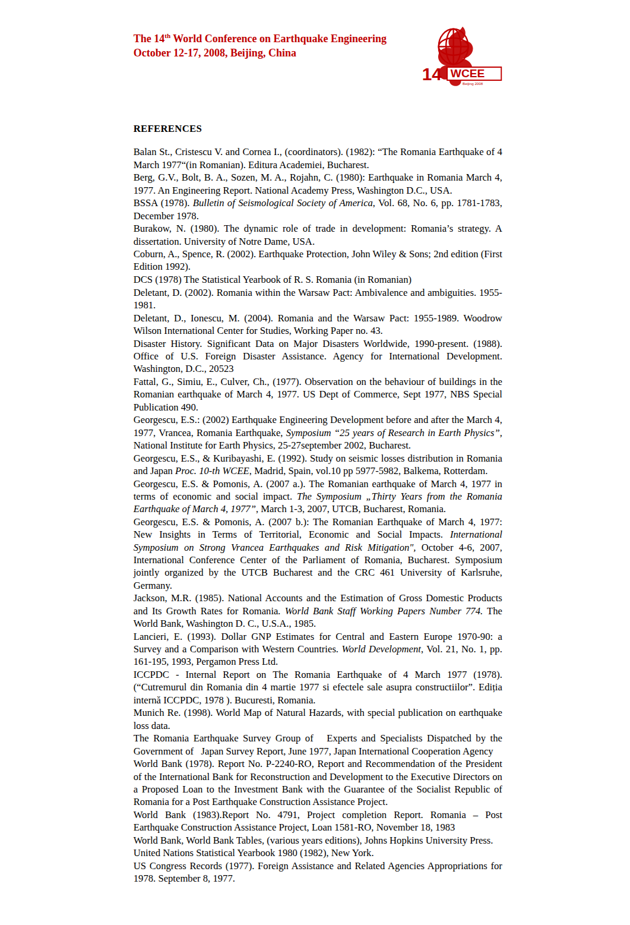The 14th World Conference on Earthquake Engineering
October 12-17, 2008, Beijing, China
14 WCEE Beijing 2008 logo 14 WCEE Beijing 2008
REFERENCES
Balan St., Cristescu V. and Cornea I., (coordinators). (1982): “The Romania Earthquake of 4 March 1977“(in Romanian). Editura Academiei, Bucharest.
Berg, G.V., Bolt, B. A., Sozen, M. A., Rojahn, C. (1980): Earthquake in Romania March 4, 1977. An Engineering Report. National Academy Press, Washington D.C., USA.
BSSA (1978). Bulletin of Seismological Society of America, Vol. 68, No. 6, pp. 1781-1783, December 1978.
Burakow, N. (1980). The dynamic role of trade in development: Romania’s strategy. A dissertation. University of Notre Dame, USA.
Coburn, A., Spence, R. (2002). Earthquake Protection, John Wiley & Sons; 2nd edition (First Edition 1992).
DCS (1978) The Statistical Yearbook of R. S. Romania (in Romanian)
Deletant, D. (2002). Romania within the Warsaw Pact: Ambivalence and ambiguities. 1955-1981.
Deletant, D., Ionescu, M. (2004). Romania and the Warsaw Pact: 1955-1989. Woodrow Wilson International Center for Studies, Working Paper no. 43.
Disaster History. Significant Data on Major Disasters Worldwide, 1990-present. (1988). Office of U.S. Foreign Disaster Assistance. Agency for International Development. Washington, D.C., 20523
Fattal, G., Simiu, E., Culver, Ch., (1977). Observation on the behaviour of buildings in the Romanian earthquake of March 4, 1977. US Dept of Commerce, Sept 1977, NBS Special Publication 490.
Georgescu, E.S.: (2002) Earthquake Engineering Development before and after the March 4, 1977, Vrancea, Romania Earthquake, Symposium “25 years of Research in Earth Physics”, National Institute for Earth Physics, 25-27september 2002, Bucharest.
Georgescu, E.S., & Kuribayashi, E. (1992). Study on seismic losses distribution in Romania and Japan Proc. 10-th WCEE, Madrid, Spain, vol.10 pp 5977-5982, Balkema, Rotterdam.
Georgescu, E.S. & Pomonis, A. (2007 a.). The Romanian earthquake of March 4, 1977 in terms of economic and social impact. The Symposium „Thirty Years from the Romania Earthquake of March 4, 1977”, March 1-3, 2007, UTCB, Bucharest, Romania.
Georgescu, E.S. & Pomonis, A. (2007 b.): The Romanian Earthquake of March 4, 1977: New Insights in Terms of Territorial, Economic and Social Impacts. International Symposium on Strong Vrancea Earthquakes and Risk Mitigation", October 4-6, 2007, International Conference Center of the Parliament of Romania, Bucharest. Symposium jointly organized by the UTCB Bucharest and the CRC 461 University of Karlsruhe, Germany.
Jackson, M.R. (1985). National Accounts and the Estimation of Gross Domestic Products and Its Growth Rates for Romania. World Bank Staff Working Papers Number 774. The World Bank, Washington D. C., U.S.A., 1985.
Lancieri, E. (1993). Dollar GNP Estimates for Central and Eastern Europe 1970-90: a Survey and a Comparison with Western Countries. World Development, Vol. 21, No. 1, pp. 161-195, 1993, Pergamon Press Ltd.
ICCPDC - Internal Report on The Romania Earthquake of 4 March 1977 (1978). (“Cutremurul din Romania din 4 martie 1977 si efectele sale asupra constructiilor”. Ediția internă ICCPDC, 1978 ). Bucuresti, Romania.
Munich Re. (1998). World Map of Natural Hazards, with special publication on earthquake loss data.
The Romania Earthquake Survey Group of Experts and Specialists Dispatched by the Government of Japan Survey Report, June 1977, Japan International Cooperation Agency
World Bank (1978). Report No. P-2240-RO, Report and Recommendation of the President of the International Bank for Reconstruction and Development to the Executive Directors on a Proposed Loan to the Investment Bank with the Guarantee of the Socialist Republic of Romania for a Post Earthquake Construction Assistance Project.
World Bank (1983).Report No. 4791, Project completion Report. Romania – Post Earthquake Construction Assistance Project, Loan 1581-RO, November 18, 1983
World Bank, World Bank Tables, (various years editions), Johns Hopkins University Press.
United Nations Statistical Yearbook 1980 (1982), New York.
US Congress Records (1977). Foreign Assistance and Related Agencies Appropriations for 1978. September 8, 1977.